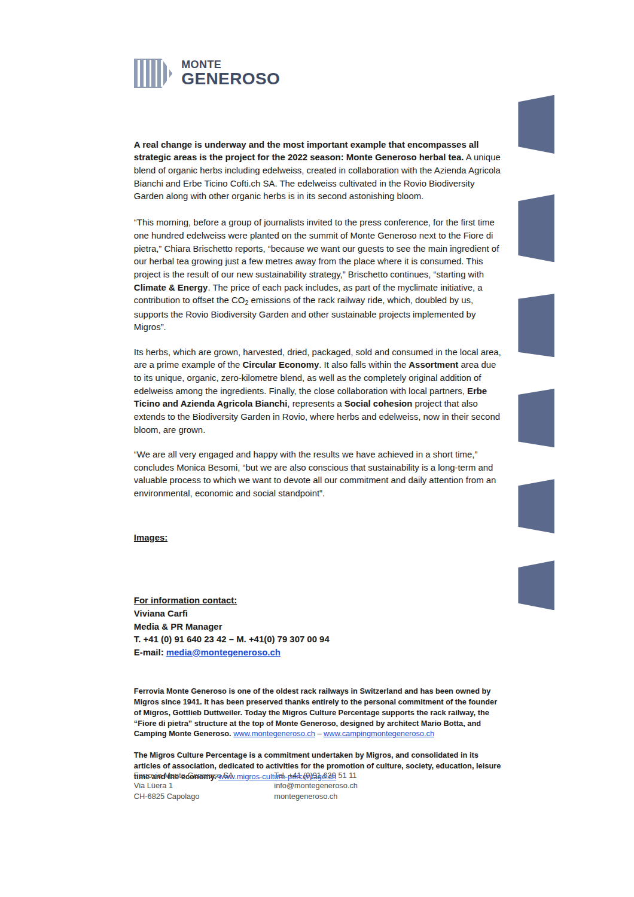MONTE
GENEROSO
A real change is underway and the most important example that encompasses all strategic areas is the project for the 2022 season: Monte Generoso herbal tea. A unique blend of organic herbs including edelweiss, created in collaboration with the Azienda Agricola Bianchi and Erbe Ticino Cofti.ch SA. The edelweiss cultivated in the Rovio Biodiversity Garden along with other organic herbs is in its second astonishing bloom.
“This morning, before a group of journalists invited to the press conference, for the first time one hundred edelweiss were planted on the summit of Monte Generoso next to the Fiore di pietra,” Chiara Brischetto reports, “because we want our guests to see the main ingredient of our herbal tea growing just a few metres away from the place where it is consumed. This project is the result of our new sustainability strategy,” Brischetto continues, “starting with Climate & Energy. The price of each pack includes, as part of the myclimate initiative, a contribution to offset the CO2 emissions of the rack railway ride, which, doubled by us, supports the Rovio Biodiversity Garden and other sustainable projects implemented by Migros”.
Its herbs, which are grown, harvested, dried, packaged, sold and consumed in the local area, are a prime example of the Circular Economy. It also falls within the Assortment area due to its unique, organic, zero-kilometre blend, as well as the completely original addition of edelweiss among the ingredients. Finally, the close collaboration with local partners, Erbe Ticino and Azienda Agricola Bianchi, represents a Social cohesion project that also extends to the Biodiversity Garden in Rovio, where herbs and edelweiss, now in their second bloom, are grown.
“We are all very engaged and happy with the results we have achieved in a short time,” concludes Monica Besomi, “but we are also conscious that sustainability is a long-term and valuable process to which we want to devote all our commitment and daily attention from an environmental, economic and social standpoint”.
Images:
For information contact:
Viviana Carfì
Media & PR Manager
T. +41 (0) 91 640 23 42 – M. +41(0) 79 307 00 94
E-mail: media@montegeneroso.ch
Ferrovia Monte Generoso is one of the oldest rack railways in Switzerland and has been owned by Migros since 1941. It has been preserved thanks entirely to the personal commitment of the founder of Migros, Gottlieb Duttweiler. Today the Migros Culture Percentage supports the rack railway, the “Fiore di pietra” structure at the top of Monte Generoso, designed by architect Mario Botta, and Camping Monte Generoso. www.montegeneroso.ch – www.campingmontegeneroso.ch
The Migros Culture Percentage is a commitment undertaken by Migros, and consolidated in its articles of association, dedicated to activities for the promotion of culture, society, education, leisure time and the economy. www.migros-culture-percentage.ch
Ferrovia Monte Generoso SA
Via Lüera 1
CH-6825 Capolago
Tel. +41 (0)91 630 51 11
info@montegeneroso.ch
montegeneroso.ch